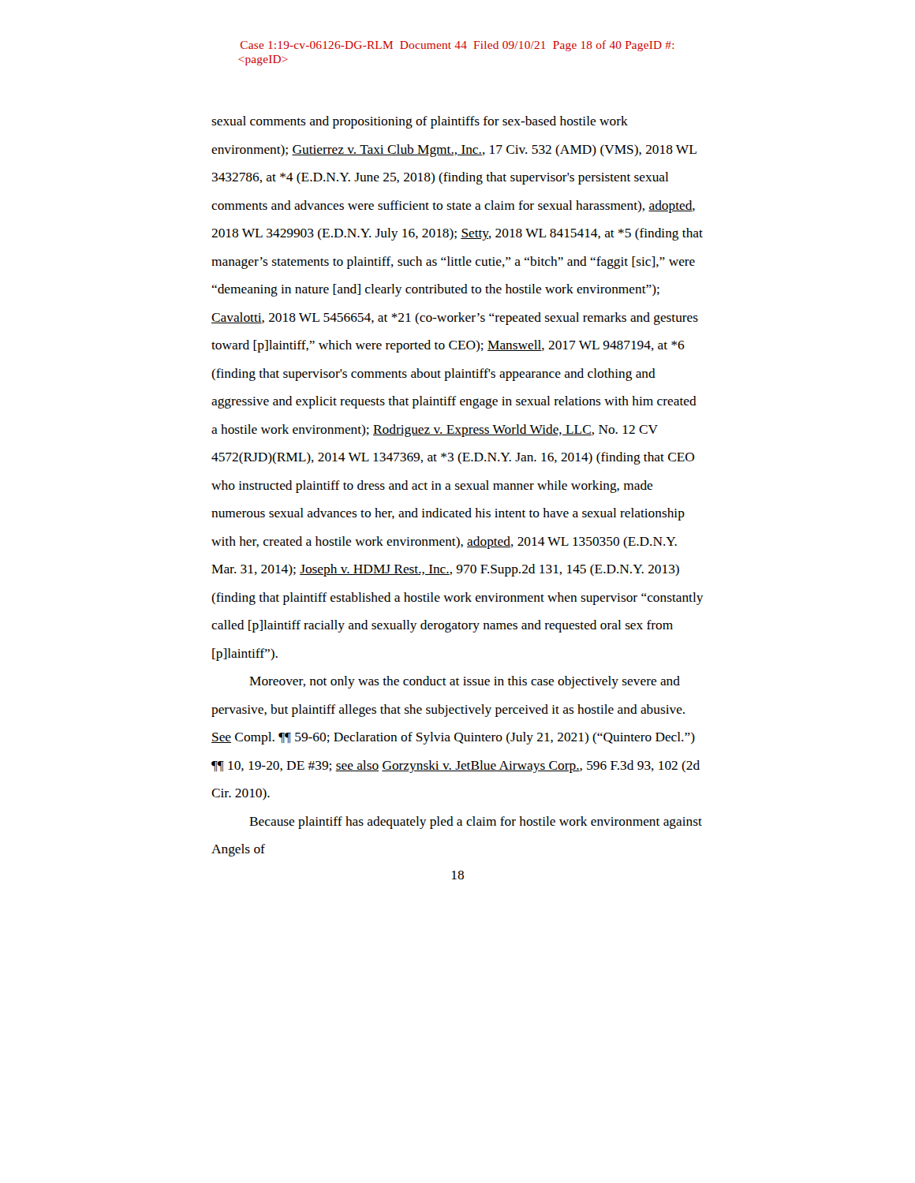Case 1:19-cv-06126-DG-RLM Document 44 Filed 09/10/21 Page 18 of 40 PageID #: <pageID>
sexual comments and propositioning of plaintiffs for sex-based hostile work environment); Gutierrez v. Taxi Club Mgmt., Inc., 17 Civ. 532 (AMD) (VMS), 2018 WL 3432786, at *4 (E.D.N.Y. June 25, 2018) (finding that supervisor's persistent sexual comments and advances were sufficient to state a claim for sexual harassment), adopted, 2018 WL 3429903 (E.D.N.Y. July 16, 2018); Setty, 2018 WL 8415414, at *5 (finding that manager’s statements to plaintiff, such as “little cutie,” a “bitch” and “faggit [sic],” were “demeaning in nature [and] clearly contributed to the hostile work environment”); Cavalotti, 2018 WL 5456654, at *21 (co-worker’s “repeated sexual remarks and gestures toward [p]laintiff,” which were reported to CEO); Manswell, 2017 WL 9487194, at *6 (finding that supervisor's comments about plaintiff's appearance and clothing and aggressive and explicit requests that plaintiff engage in sexual relations with him created a hostile work environment); Rodriguez v. Express World Wide, LLC, No. 12 CV 4572(RJD)(RML), 2014 WL 1347369, at *3 (E.D.N.Y. Jan. 16, 2014) (finding that CEO who instructed plaintiff to dress and act in a sexual manner while working, made numerous sexual advances to her, and indicated his intent to have a sexual relationship with her, created a hostile work environment), adopted, 2014 WL 1350350 (E.D.N.Y. Mar. 31, 2014); Joseph v. HDMJ Rest., Inc., 970 F.Supp.2d 131, 145 (E.D.N.Y. 2013) (finding that plaintiff established a hostile work environment when supervisor “constantly called [p]laintiff racially and sexually derogatory names and requested oral sex from [p]laintiff”).
Moreover, not only was the conduct at issue in this case objectively severe and pervasive, but plaintiff alleges that she subjectively perceived it as hostile and abusive. See Compl. ¶¶ 59-60; Declaration of Sylvia Quintero (July 21, 2021) (“Quintero Decl.”) ¶¶ 10, 19-20, DE #39; see also Gorzynski v. JetBlue Airways Corp., 596 F.3d 93, 102 (2d Cir. 2010).
Because plaintiff has adequately pled a claim for hostile work environment against Angels of
18